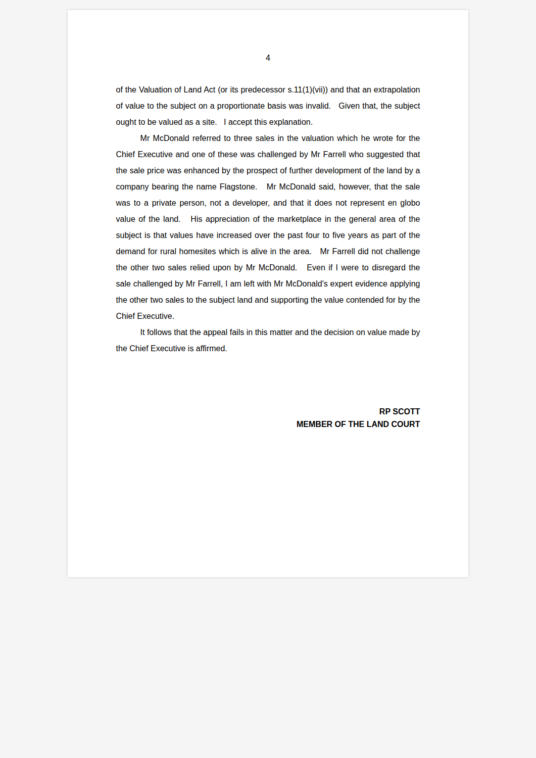4
of the Valuation of Land Act (or its predecessor s.11(1)(vii)) and that an extrapolation of value to the subject on a proportionate basis was invalid. Given that, the subject ought to be valued as a site. I accept this explanation.
Mr McDonald referred to three sales in the valuation which he wrote for the Chief Executive and one of these was challenged by Mr Farrell who suggested that the sale price was enhanced by the prospect of further development of the land by a company bearing the name Flagstone. Mr McDonald said, however, that the sale was to a private person, not a developer, and that it does not represent en globo value of the land. His appreciation of the marketplace in the general area of the subject is that values have increased over the past four to five years as part of the demand for rural homesites which is alive in the area. Mr Farrell did not challenge the other two sales relied upon by Mr McDonald. Even if I were to disregard the sale challenged by Mr Farrell, I am left with Mr McDonald's expert evidence applying the other two sales to the subject land and supporting the value contended for by the Chief Executive.
It follows that the appeal fails in this matter and the decision on value made by the Chief Executive is affirmed.
RP SCOTT
MEMBER OF THE LAND COURT